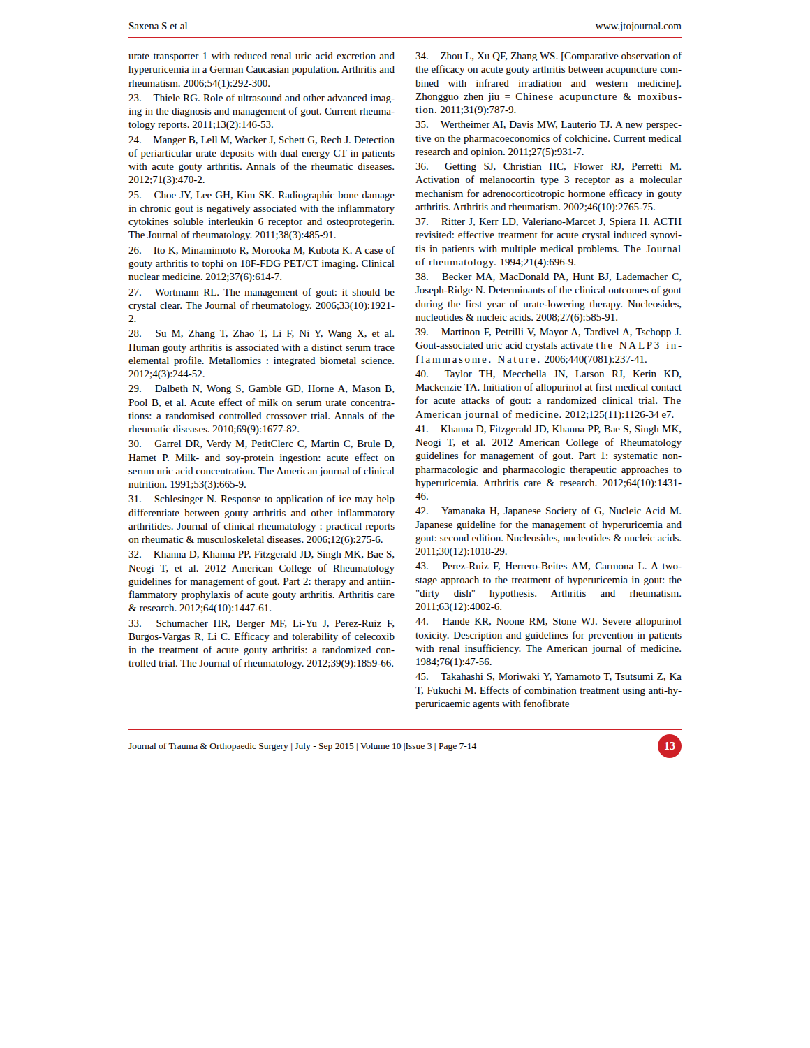Saxena S et al www.jtojournal.com
urate transporter 1 with reduced renal uric acid excretion and hyperuricemia in a German Caucasian population. Arthritis and rheumatism. 2006;54(1):292-300.
23. Thiele RG. Role of ultrasound and other advanced imaging in the diagnosis and management of gout. Current rheumatology reports. 2011;13(2):146-53.
24. Manger B, Lell M, Wacker J, Schett G, Rech J. Detection of periarticular urate deposits with dual energy CT in patients with acute gouty arthritis. Annals of the rheumatic diseases. 2012;71(3):470-2.
25. Choe JY, Lee GH, Kim SK. Radiographic bone damage in chronic gout is negatively associated with the inflammatory cytokines soluble interleukin 6 receptor and osteoprotegerin. The Journal of rheumatology. 2011;38(3):485-91.
26. Ito K, Minamimoto R, Morooka M, Kubota K. A case of gouty arthritis to tophi on 18F-FDG PET/CT imaging. Clinical nuclear medicine. 2012;37(6):614-7.
27. Wortmann RL. The management of gout: it should be crystal clear. The Journal of rheumatology. 2006;33(10):1921-2.
28. Su M, Zhang T, Zhao T, Li F, Ni Y, Wang X, et al. Human gouty arthritis is associated with a distinct serum trace elemental profile. Metallomics : integrated biometal science. 2012;4(3):244-52.
29. Dalbeth N, Wong S, Gamble GD, Horne A, Mason B, Pool B, et al. Acute effect of milk on serum urate concentrations: a randomised controlled crossover trial. Annals of the rheumatic diseases. 2010;69(9):1677-82.
30. Garrel DR, Verdy M, PetitClerc C, Martin C, Brule D, Hamet P. Milk- and soy-protein ingestion: acute effect on serum uric acid concentration. The American journal of clinical nutrition. 1991;53(3):665-9.
31. Schlesinger N. Response to application of ice may help differentiate between gouty arthritis and other inflammatory arthritides. Journal of clinical rheumatology : practical reports on rheumatic & musculoskeletal diseases. 2006;12(6):275-6.
32. Khanna D, Khanna PP, Fitzgerald JD, Singh MK, Bae S, Neogi T, et al. 2012 American College of Rheumatology guidelines for management of gout. Part 2: therapy and antiinflammatory prophylaxis of acute gouty arthritis. Arthritis care & research. 2012;64(10):1447-61.
33. Schumacher HR, Berger MF, Li-Yu J, Perez-Ruiz F, Burgos-Vargas R, Li C. Efficacy and tolerability of celecoxib in the treatment of acute gouty arthritis: a randomized controlled trial. The Journal of rheumatology. 2012;39(9):1859-66.
34. Zhou L, Xu QF, Zhang WS. [Comparative observation of the efficacy on acute gouty arthritis between acupuncture combined with infrared irradiation and western medicine]. Zhongguo zhen jiu = Chinese acupuncture & moxibustion. 2011;31(9):787-9.
35. Wertheimer AI, Davis MW, Lauterio TJ. A new perspective on the pharmacoeconomics of colchicine. Current medical research and opinion. 2011;27(5):931-7.
36. Getting SJ, Christian HC, Flower RJ, Perretti M. Activation of melanocortin type 3 receptor as a molecular mechanism for adrenocorticotropic hormone efficacy in gouty arthritis. Arthritis and rheumatism. 2002;46(10):2765-75.
37. Ritter J, Kerr LD, Valeriano-Marcet J, Spiera H. ACTH revisited: effective treatment for acute crystal induced synovitis in patients with multiple medical problems. The Journal of rheumatology. 1994;21(4):696-9.
38. Becker MA, MacDonald PA, Hunt BJ, Lademacher C, Joseph-Ridge N. Determinants of the clinical outcomes of gout during the first year of urate-lowering therapy. Nucleosides, nucleotides & nucleic acids. 2008;27(6):585-91.
39. Martinon F, Petrilli V, Mayor A, Tardivel A, Tschopp J. Gout-associated uric acid crystals activate the NALP3 inflammasome. Nature. 2006;440(7081):237-41.
40. Taylor TH, Mecchella JN, Larson RJ, Kerin KD, Mackenzie TA. Initiation of allopurinol at first medical contact for acute attacks of gout: a randomized clinical trial. The American journal of medicine. 2012;125(11):1126-34 e7.
41. Khanna D, Fitzgerald JD, Khanna PP, Bae S, Singh MK, Neogi T, et al. 2012 American College of Rheumatology guidelines for management of gout. Part 1: systematic nonpharmacologic and pharmacologic therapeutic approaches to hyperuricemia. Arthritis care & research. 2012;64(10):1431-46.
42. Yamanaka H, Japanese Society of G, Nucleic Acid M. Japanese guideline for the management of hyperuricemia and gout: second edition. Nucleosides, nucleotides & nucleic acids. 2011;30(12):1018-29.
43. Perez-Ruiz F, Herrero-Beites AM, Carmona L. A two-stage approach to the treatment of hyperuricemia in gout: the "dirty dish" hypothesis. Arthritis and rheumatism. 2011;63(12):4002-6.
44. Hande KR, Noone RM, Stone WJ. Severe allopurinol toxicity. Description and guidelines for prevention in patients with renal insufficiency. The American journal of medicine. 1984;76(1):47-56.
45. Takahashi S, Moriwaki Y, Yamamoto T, Tsutsumi Z, Ka T, Fukuchi M. Effects of combination treatment using anti-hyperuricaemic agents with fenofibrate
Journal of Trauma & Orthopaedic Surgery | July - Sep 2015 | Volume 10 |Issue 3 | Page 7-14 13